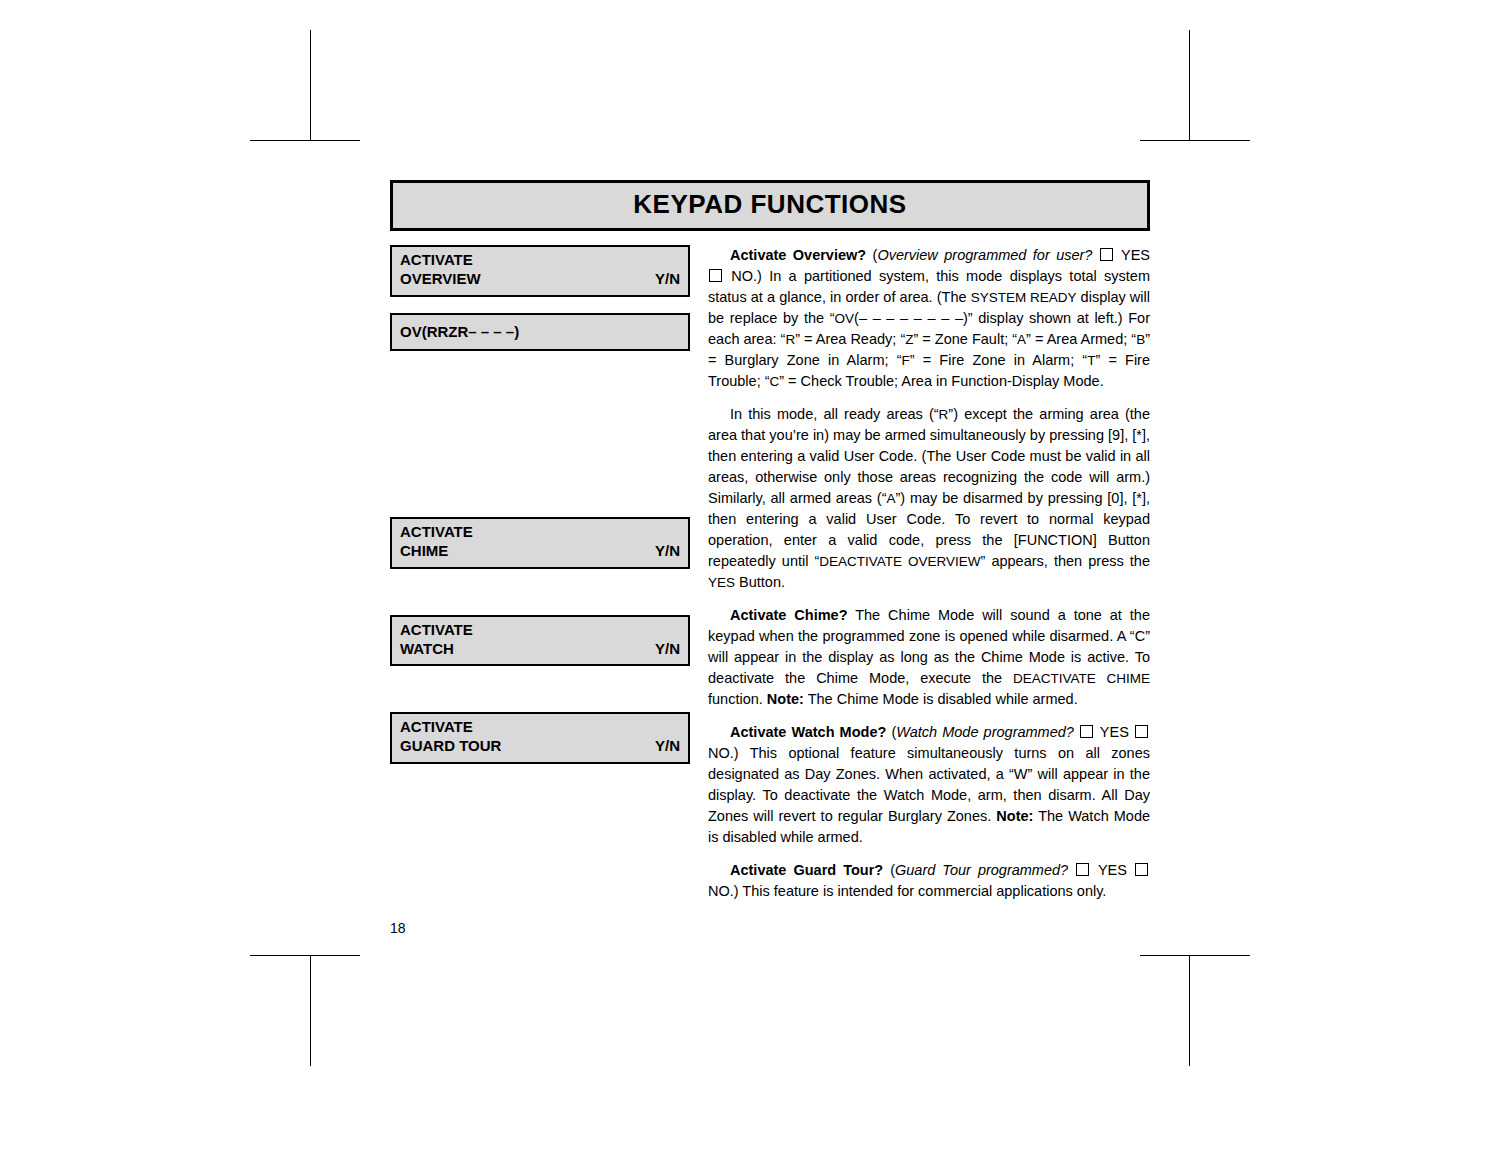KEYPAD FUNCTIONS
ACTIVATE
OVERVIEW Y/N
OV(RRZR– – – –)
ACTIVATE
CHIME Y/N
ACTIVATE
WATCH Y/N
ACTIVATE
GUARD TOUR Y/N
Activate Overview? (Overview programmed for user? YES NO.) In a partitioned system, this mode displays total system status at a glance, in order of area. (The SYSTEM READY display will be replace by the “OV(– – – – – – – –)” display shown at left.) For each area: “R” = Area Ready; “Z” = Zone Fault; “A” = Area Armed; “B” = Burglary Zone in Alarm; “F” = Fire Zone in Alarm; “T” = Fire Trouble; “C” = Check Trouble; Area in Function-Display Mode.
In this mode, all ready areas (“R”) except the arming area (the area that you’re in) may be armed simultaneously by pressing [9], [*], then entering a valid User Code. (The User Code must be valid in all areas, otherwise only those areas recognizing the code will arm.) Similarly, all armed areas (“A”) may be disarmed by pressing [0], [*], then entering a valid User Code. To revert to normal keypad operation, enter a valid code, press the [FUNCTION] Button repeatedly until “DEACTIVATE OVERVIEW” appears, then press the YES Button.
Activate Chime? The Chime Mode will sound a tone at the keypad when the programmed zone is opened while disarmed. A “C” will appear in the display as long as the Chime Mode is active. To deactivate the Chime Mode, execute the DEACTIVATE CHIME function. Note: The Chime Mode is disabled while armed.
Activate Watch Mode? (Watch Mode programmed? YES NO.) This optional feature simultaneously turns on all zones designated as Day Zones. When activated, a “W” will appear in the display. To deactivate the Watch Mode, arm, then disarm. All Day Zones will revert to regular Burglary Zones. Note: The Watch Mode is disabled while armed.
Activate Guard Tour? (Guard Tour programmed? YES NO.) This feature is intended for commercial applications only.
18